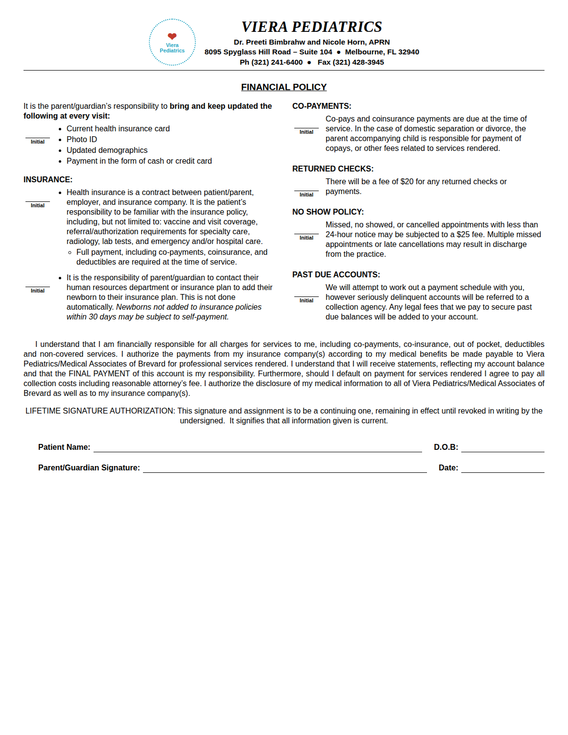❤ Viera
Pediatrics
VIERA PEDIATRICS
Dr. Preeti Bimbrahw and Nicole Horn, APRN
8095 Spyglass Hill Road – Suite 104 ● Melbourne, FL 32940
Ph (321) 241-6400 ● Fax (321) 428-3945
FINANCIAL POLICY
It is the parent/guardian’s responsibility to bring and keep updated the following at every visit:
Initial
Current health insurance card
Photo ID
Updated demographics
Payment in the form of cash or credit card
INSURANCE:
Initial
Health insurance is a contract between patient/parent, employer, and insurance company. It is the patient’s responsibility to be familiar with the insurance policy, including, but not limited to: vaccine and visit coverage, referral/authorization requirements for specialty care, radiology, lab tests, and emergency and/or hospital care.
Full payment, including co-payments, coinsurance, and deductibles are required at the time of service.
Initial
It is the responsibility of parent/guardian to contact their human resources department or insurance plan to add their newborn to their insurance plan. This is not done automatically. Newborns not added to insurance policies within 30 days may be subject to self-payment.
CO-PAYMENTS:
Initial
Co-pays and coinsurance payments are due at the time of service. In the case of domestic separation or divorce, the parent accompanying child is responsible for payment of copays, or other fees related to services rendered.
RETURNED CHECKS:
Initial
There will be a fee of $20 for any returned checks or payments.
NO SHOW POLICY:
Initial
Missed, no showed, or cancelled appointments with less than 24-hour notice may be subjected to a $25 fee. Multiple missed appointments or late cancellations may result in discharge from the practice.
PAST DUE ACCOUNTS:
Initial
We will attempt to work out a payment schedule with you, however seriously delinquent accounts will be referred to a collection agency. Any legal fees that we pay to secure past due balances will be added to your account.
I understand that I am financially responsible for all charges for services to me, including co-payments, co-insurance, out of pocket, deductibles and non-covered services. I authorize the payments from my insurance company(s) according to my medical benefits be made payable to Viera Pediatrics/Medical Associates of Brevard for professional services rendered. I understand that I will receive statements, reflecting my account balance and that the FINAL PAYMENT of this account is my responsibility. Furthermore, should I default on payment for services rendered I agree to pay all collection costs including reasonable attorney’s fee. I authorize the disclosure of my medical information to all of Viera Pediatrics/Medical Associates of Brevard as well as to my insurance company(s).
LIFETIME SIGNATURE AUTHORIZATION: This signature and assignment is to be a continuing one, remaining in effect until revoked in writing by the undersigned. It signifies that all information given is current.
Patient Name:
D.O.B:
Parent/Guardian Signature:
Date: